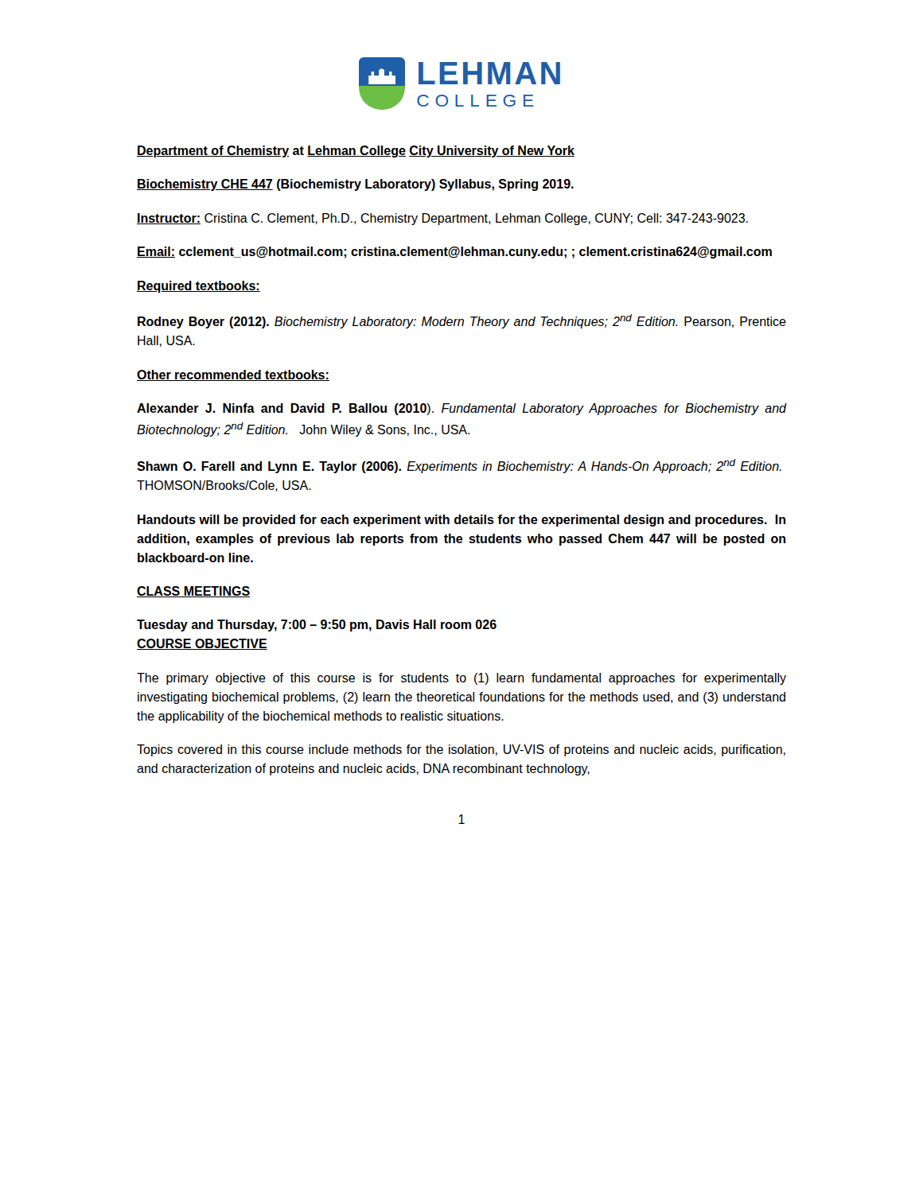LEHMAN COLLEGE
Department of Chemistry at Lehman College City University of New York
Biochemistry CHE 447 (Biochemistry Laboratory) Syllabus, Spring 2019.
Instructor: Cristina C. Clement, Ph.D., Chemistry Department, Lehman College, CUNY; Cell: 347-243-9023.
Email: cclement_us@hotmail.com; cristina.clement@lehman.cuny.edu; ; clement.cristina624@gmail.com
Required textbooks:
Rodney Boyer (2012). Biochemistry Laboratory: Modern Theory and Techniques; 2nd Edition. Pearson, Prentice Hall, USA.
Other recommended textbooks:
Alexander J. Ninfa and David P. Ballou (2010). Fundamental Laboratory Approaches for Biochemistry and Biotechnology; 2nd Edition. John Wiley & Sons, Inc., USA.
Shawn O. Farell and Lynn E. Taylor (2006). Experiments in Biochemistry: A Hands-On Approach; 2nd Edition. THOMSON/Brooks/Cole, USA.
Handouts will be provided for each experiment with details for the experimental design and procedures. In addition, examples of previous lab reports from the students who passed Chem 447 will be posted on blackboard-on line.
CLASS MEETINGS
Tuesday and Thursday, 7:00 – 9:50 pm, Davis Hall room 026
COURSE OBJECTIVE
The primary objective of this course is for students to (1) learn fundamental approaches for experimentally investigating biochemical problems, (2) learn the theoretical foundations for the methods used, and (3) understand the applicability of the biochemical methods to realistic situations.
Topics covered in this course include methods for the isolation, UV-VIS of proteins and nucleic acids, purification, and characterization of proteins and nucleic acids, DNA recombinant technology,
1